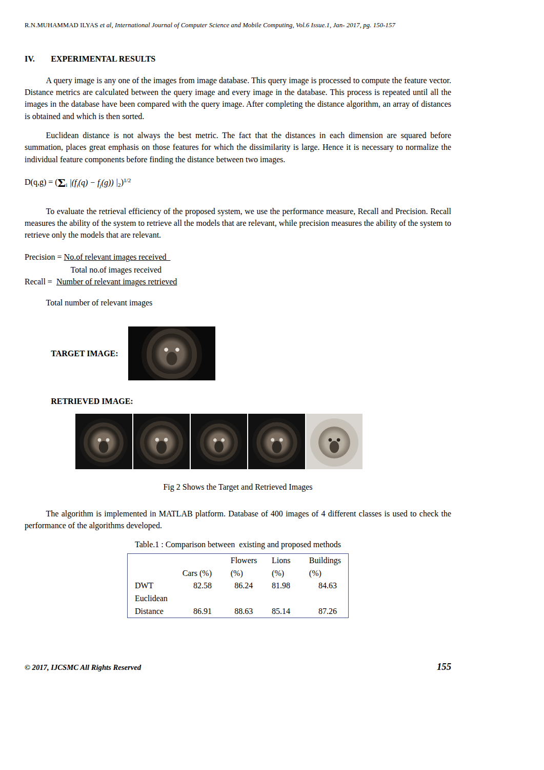R.N.Muhammad Ilyas et al, International Journal of Computer Science and Mobile Computing, Vol.6 Issue.1, Jan- 2017, pg. 150-157
IV. EXPERIMENTAL RESULTS
A query image is any one of the images from image database. This query image is processed to compute the feature vector. Distance metrics are calculated between the query image and every image in the database. This process is repeated until all the images in the database have been compared with the query image. After completing the distance algorithm, an array of distances is obtained and which is then sorted.
Euclidean distance is not always the best metric. The fact that the distances in each dimension are squared before summation, places great emphasis on those features for which the dissimilarity is large. Hence it is necessary to normalize the individual feature components before finding the distance between two images.
D(q,g) = (Σi |(fi(q) − fj(g)) |2) 1/2
To evaluate the retrieval efficiency of the proposed system, we use the performance measure, Recall and Precision. Recall measures the ability of the system to retrieve all the models that are relevant, while precision measures the ability of the system to retrieve only the models that are relevant.
Precision = No.of relevant images received
Total no.of images received
Recall = Number of relevant images retrieved
Total number of relevant images
TARGET IMAGE:
RETRIEVED IMAGE:
Fig 2 Shows the Target and Retrieved Images
The algorithm is implemented in MATLAB platform. Database of 400 images of 4 different classes is used to check the performance of the algorithms developed.
Table.1 : Comparison between existing and proposed methods
| | | Flowers | Lions | Buildings |
| --- | --- | --- | --- | --- |
| | Cars (%) | (%) | (%) | (%) |
| DWT | 82.58 | 86.24 | 81.98 | 84.63 |
| Euclidean | | | | |
| Distance | 86.91 | 88.63 | 85.14 | 87.26 |
© 2017, IJCSMC All Rights Reserved 155